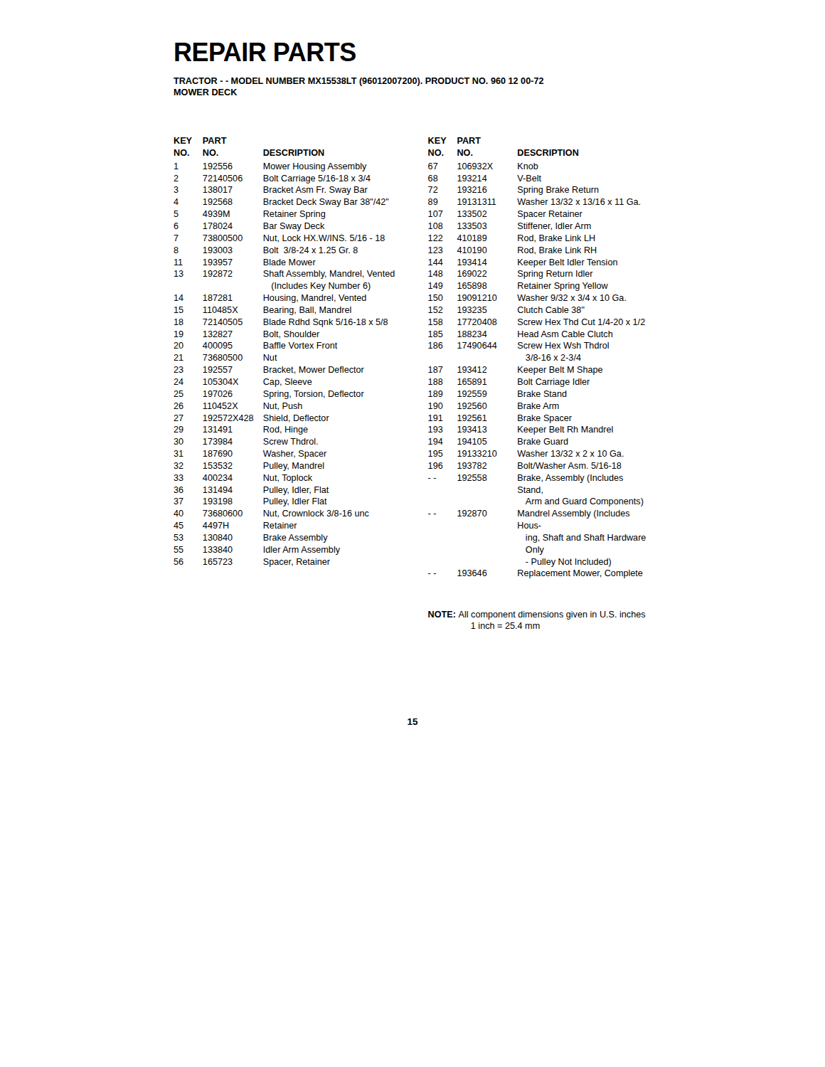REPAIR PARTS
TRACTOR - - MODEL NUMBER MX15538LT (96012007200). PRODUCT NO. 960 12 00-72
MOWER DECK
| KEY NO. | PART NO. | DESCRIPTION |
| --- | --- | --- |
| 1 | 192556 | Mower Housing Assembly |
| 2 | 72140506 | Bolt Carriage 5/16-18 x 3/4 |
| 3 | 138017 | Bracket Asm Fr. Sway Bar |
| 4 | 192568 | Bracket Deck Sway Bar 38"/42" |
| 5 | 4939M | Retainer Spring |
| 6 | 178024 | Bar Sway Deck |
| 7 | 73800500 | Nut, Lock HX.W/INS. 5/16 - 18 |
| 8 | 193003 | Bolt 3/8-24 x 1.25 Gr. 8 |
| 11 | 193957 | Blade Mower |
| 13 | 192872 | Shaft Assembly, Mandrel, Vented |
| | | (Includes Key Number 6) |
| 14 | 187281 | Housing, Mandrel, Vented |
| 15 | 110485X | Bearing, Ball, Mandrel |
| 18 | 72140505 | Blade Rdhd Sqnk 5/16-18 x 5/8 |
| 19 | 132827 | Bolt, Shoulder |
| 20 | 400095 | Baffle Vortex Front |
| 21 | 73680500 | Nut |
| 23 | 192557 | Bracket, Mower Deflector |
| 24 | 105304X | Cap, Sleeve |
| 25 | 197026 | Spring, Torsion, Deflector |
| 26 | 110452X | Nut, Push |
| 27 | 192572X428 | Shield, Deflector |
| 29 | 131491 | Rod, Hinge |
| 30 | 173984 | Screw Thdrol. |
| 31 | 187690 | Washer, Spacer |
| 32 | 153532 | Pulley, Mandrel |
| 33 | 400234 | Nut, Toplock |
| 36 | 131494 | Pulley, Idler, Flat |
| 37 | 193198 | Pulley, Idler Flat |
| 40 | 73680600 | Nut, Crownlock 3/8-16 unc |
| 45 | 4497H | Retainer |
| 53 | 130840 | Brake Assembly |
| 55 | 133840 | Idler Arm Assembly |
| 56 | 165723 | Spacer, Retainer |
| KEY NO. | PART NO. | DESCRIPTION |
| --- | --- | --- |
| 67 | 106932X | Knob |
| 68 | 193214 | V-Belt |
| 72 | 193216 | Spring Brake Return |
| 89 | 19131311 | Washer 13/32 x 13/16 x 11 Ga. |
| 107 | 133502 | Spacer Retainer |
| 108 | 133503 | Stiffener, Idler Arm |
| 122 | 410189 | Rod, Brake Link LH |
| 123 | 410190 | Rod, Brake Link RH |
| 144 | 193414 | Keeper Belt Idler Tension |
| 148 | 169022 | Spring Return Idler |
| 149 | 165898 | Retainer Spring Yellow |
| 150 | 19091210 | Washer 9/32 x 3/4 x 10 Ga. |
| 152 | 193235 | Clutch Cable 38" |
| 158 | 17720408 | Screw Hex Thd Cut 1/4-20 x 1/2 |
| 185 | 188234 | Head Asm Cable Clutch |
| 186 | 17490644 | Screw Hex Wsh Thdrol |
| | | 3/8-16 x 2-3/4 |
| 187 | 193412 | Keeper Belt M Shape |
| 188 | 165891 | Bolt Carriage Idler |
| 189 | 192559 | Brake Stand |
| 190 | 192560 | Brake Arm |
| 191 | 192561 | Brake Spacer |
| 193 | 193413 | Keeper Belt Rh Mandrel |
| 194 | 194105 | Brake Guard |
| 195 | 19133210 | Washer 13/32 x 2 x 10 Ga. |
| 196 | 193782 | Bolt/Washer Asm. 5/16-18 |
| - - | 192558 | Brake, Assembly (Includes Stand, |
| | | Arm and Guard Components) |
| - - | 192870 | Mandrel Assembly (Includes Hous- |
| | | ing, Shaft and Shaft Hardware Only |
| | | - Pulley Not Included) |
| - - | 193646 | Replacement Mower, Complete |
NOTE: All component dimensions given in U.S. inches 1 inch = 25.4 mm
15